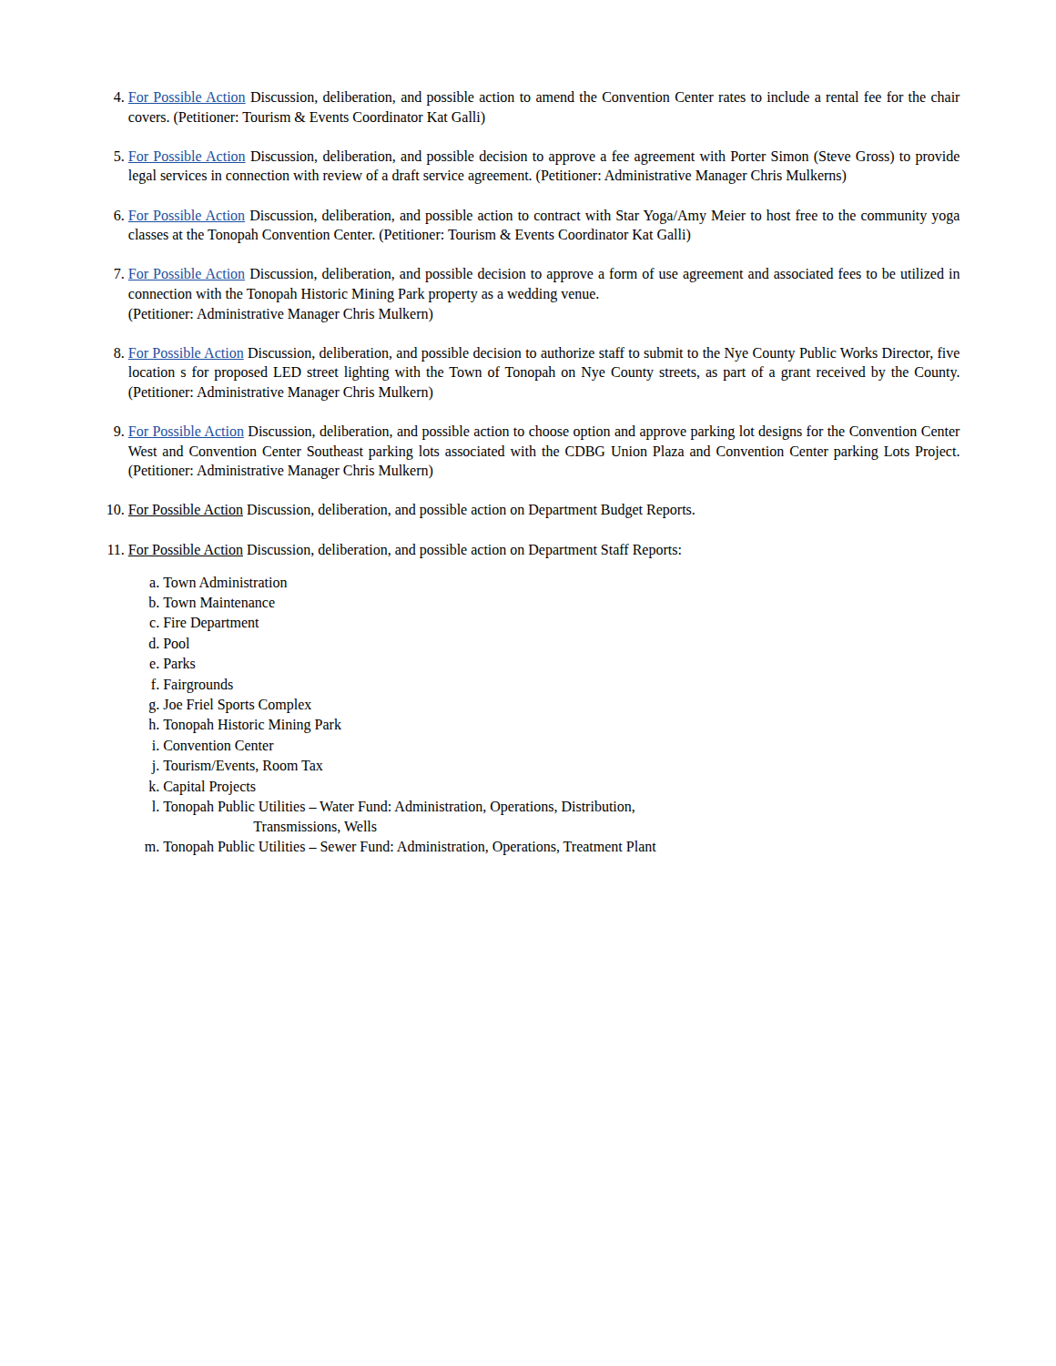For Possible Action Discussion, deliberation, and possible action to amend the Convention Center rates to include a rental fee for the chair covers. (Petitioner: Tourism & Events Coordinator Kat Galli)
For Possible Action Discussion, deliberation, and possible decision to approve a fee agreement with Porter Simon (Steve Gross) to provide legal services in connection with review of a draft service agreement. (Petitioner: Administrative Manager Chris Mulkerns)
For Possible Action Discussion, deliberation, and possible action to contract with Star Yoga/Amy Meier to host free to the community yoga classes at the Tonopah Convention Center. (Petitioner: Tourism & Events Coordinator Kat Galli)
For Possible Action Discussion, deliberation, and possible decision to approve a form of use agreement and associated fees to be utilized in connection with the Tonopah Historic Mining Park property as a wedding venue.
(Petitioner: Administrative Manager Chris Mulkern)
For Possible Action Discussion, deliberation, and possible decision to authorize staff to submit to the Nye County Public Works Director, five location s for proposed LED street lighting with the Town of Tonopah on Nye County streets, as part of a grant received by the County. (Petitioner: Administrative Manager Chris Mulkern)
For Possible Action Discussion, deliberation, and possible action to choose option and approve parking lot designs for the Convention Center West and Convention Center Southeast parking lots associated with the CDBG Union Plaza and Convention Center parking Lots Project. (Petitioner: Administrative Manager Chris Mulkern)
For Possible Action Discussion, deliberation, and possible action on Department Budget Reports.
For Possible Action Discussion, deliberation, and possible action on Department Staff Reports:
Town Administration
Town Maintenance
Fire Department
Pool
Parks
Fairgrounds
Joe Friel Sports Complex
Tonopah Historic Mining Park
Convention Center
Tourism/Events, Room Tax
Capital Projects
Tonopah Public Utilities – Water Fund: Administration, Operations, Distribution, Transmissions, Wells
Tonopah Public Utilities – Sewer Fund: Administration, Operations, Treatment Plant